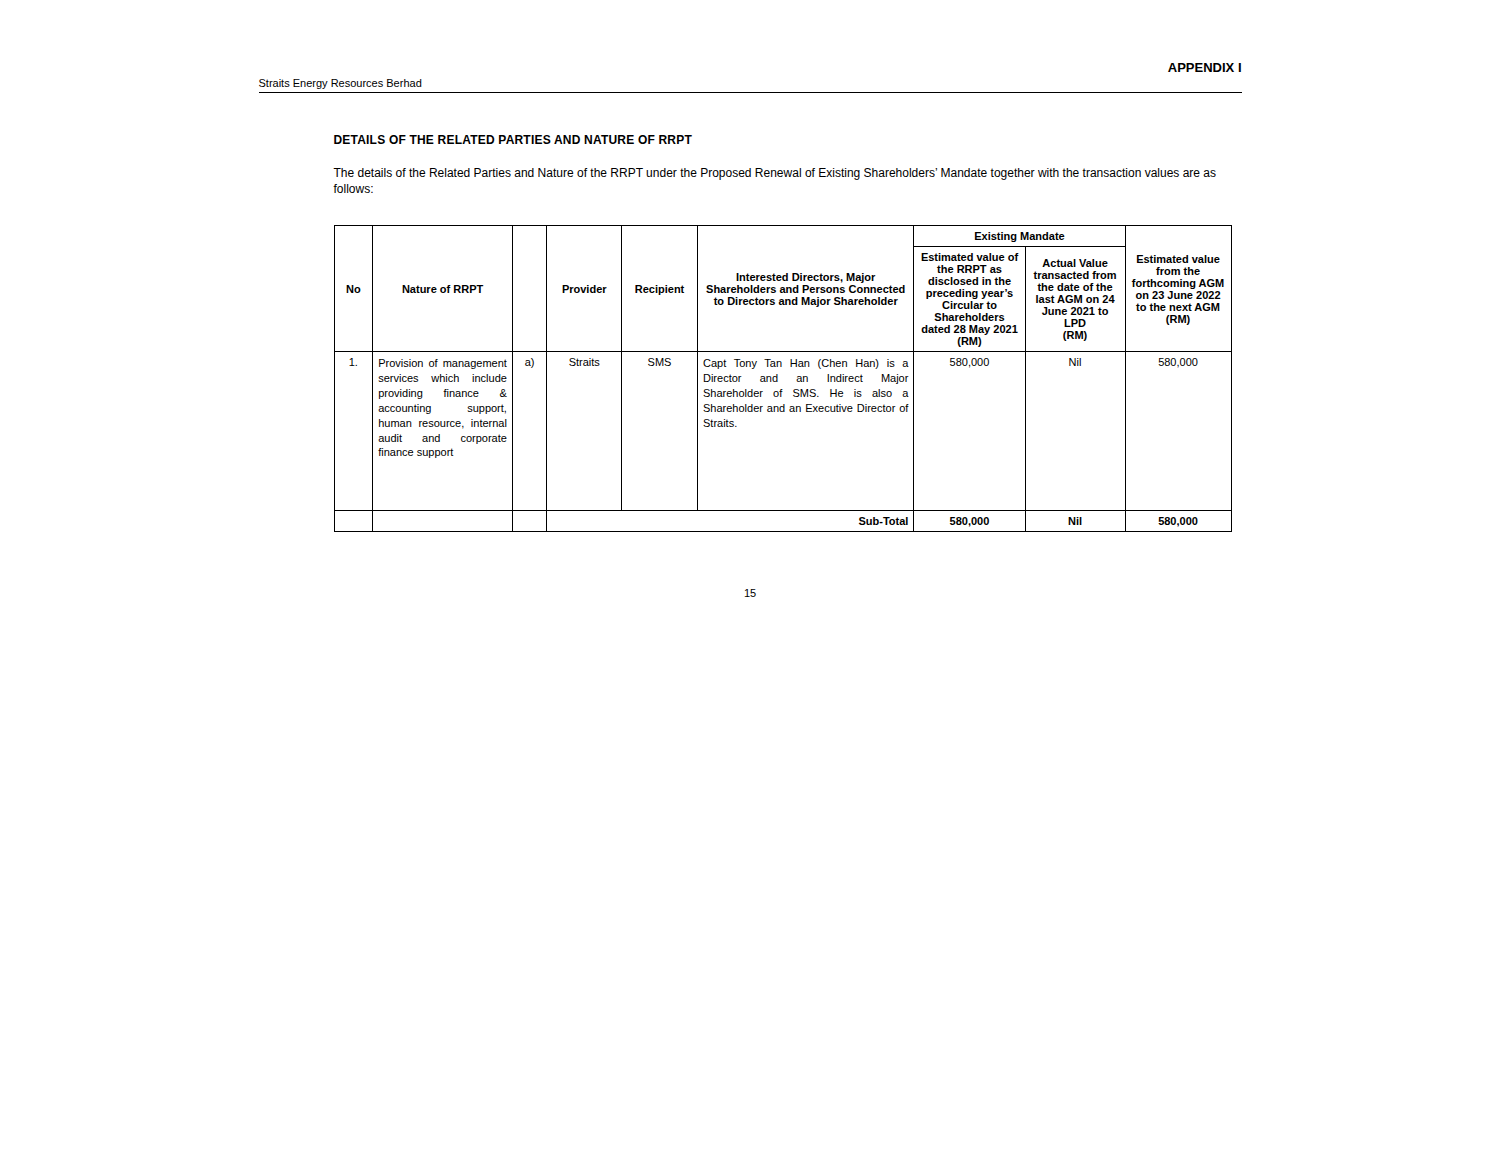APPENDIX I
Straits Energy Resources Berhad
DETAILS OF THE RELATED PARTIES AND NATURE OF RRPT
The details of the Related Parties and Nature of the RRPT under the Proposed Renewal of Existing Shareholders’ Mandate together with the transaction values are as follows:
| No | Nature of RRPT | | Provider | Recipient | Interested Directors, Major Shareholders and Persons Connected to Directors and Major Shareholder | Existing Mandate | Estimated value from the forthcoming AGM on 23 June 2022 to the next AGM (RM) |
| --- | --- | --- | --- | --- | --- | --- | --- |
| Estimated value of the RRPT as disclosed in the preceding year’s Circular to Shareholders dated 28 May 2021 (RM) | Actual Value transacted from the date of the last AGM on 24 June 2021 to LPD (RM) |
| 1. | Provision of management services which include providing finance & accounting support, human resource, internal audit and corporate finance support | a) | Straits | SMS | Capt Tony Tan Han (Chen Han) is a Director and an Indirect Major Shareholder of SMS. He is also a Shareholder and an Executive Director of Straits. | 580,000 | Nil | 580,000 |
| | | | Sub-Total | 580,000 | Nil | 580,000 |
15